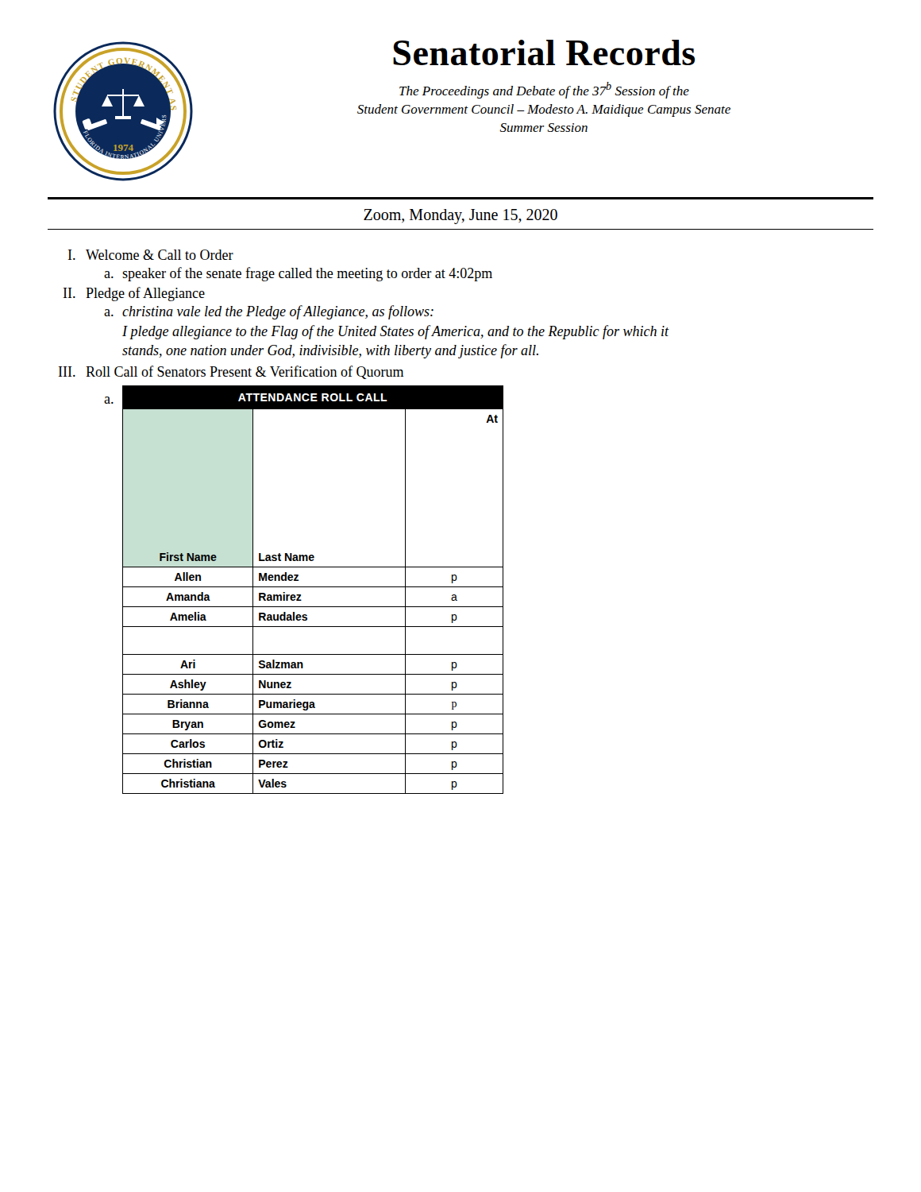STUDENT GOVERNMENT ASSOCIATION FLORIDA INTERNATIONAL UNIVERSITY 1974
Senatorial Records
The Proceedings and Debate of the 37b Session of the
Student Government Council – Modesto A. Maidique Campus Senate
Summer Session
Zoom, Monday, June 15, 2020
Welcome & Call to Order
speaker of the senate frage called the meeting to order at 4:02pm
Pledge of Allegiance
christina vale led the Pledge of Allegiance, as follows: I pledge allegiance to the Flag of the United States of America, and to the Republic for which it stands, one nation under God, indivisible, with liberty and justice for all.
Roll Call of Senators Present & Verification of Quorum
| ATTENDANCE ROLL CALL |
| First Name | Last Name | At |
| Allen | Mendez | p |
| Amanda | Ramirez | a |
| Amelia | Raudales | p |
| Ari | Salzman | p |
| Ashley | Nunez | p |
| Brianna | Pumariega | p |
| Bryan | Gomez | p |
| Carlos | Ortiz | p |
| Christian | Perez | p |
| Christiana | Vales | p |